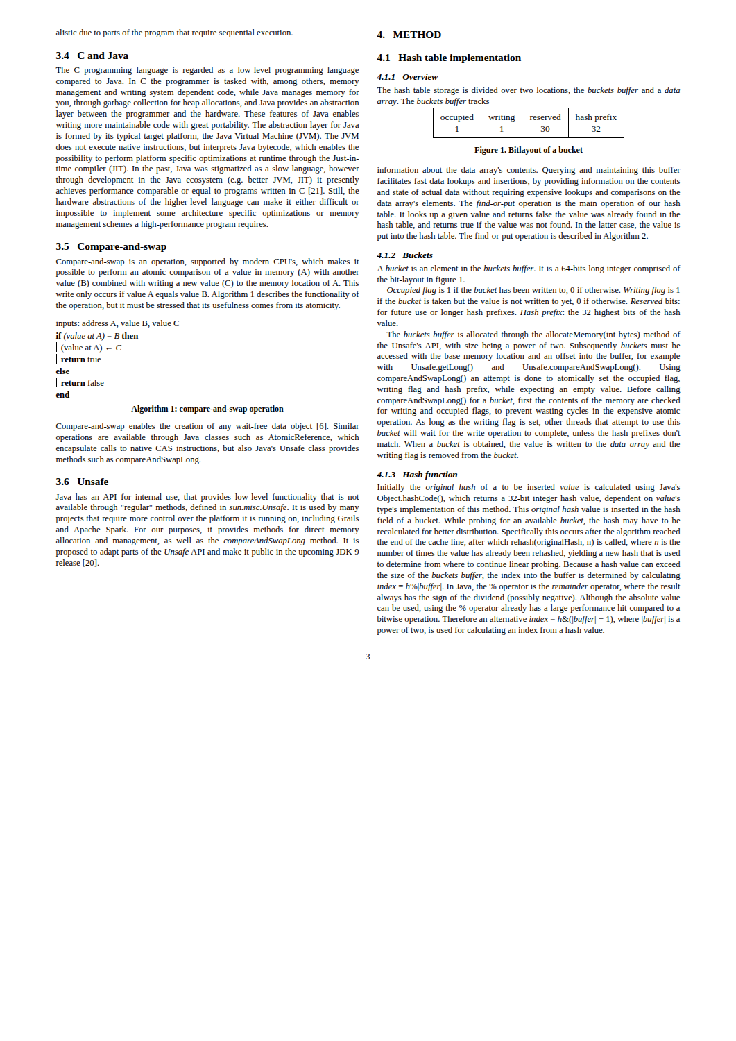alistic due to parts of the program that require sequential execution.
3.4 C and Java
The C programming language is regarded as a low-level programming language compared to Java. In C the programmer is tasked with, among others, memory management and writing system dependent code, while Java manages memory for you, through garbage collection for heap allocations, and Java provides an abstraction layer between the programmer and the hardware. These features of Java enables writing more maintainable code with great portability. The abstraction layer for Java is formed by its typical target platform, the Java Virtual Machine (JVM). The JVM does not execute native instructions, but interprets Java bytecode, which enables the possibility to perform platform specific optimizations at runtime through the Just-in-time compiler (JIT). In the past, Java was stigmatized as a slow language, however through development in the Java ecosystem (e.g. better JVM, JIT) it presently achieves performance comparable or equal to programs written in C [21]. Still, the hardware abstractions of the higher-level language can make it either difficult or impossible to implement some architecture specific optimizations or memory management schemes a high-performance program requires.
3.5 Compare-and-swap
Compare-and-swap is an operation, supported by modern CPU's, which makes it possible to perform an atomic comparison of a value in memory (A) with another value (B) combined with writing a new value (C) to the memory location of A. This write only occurs if value A equals value B. Algorithm 1 describes the functionality of the operation, but it must be stressed that its usefulness comes from its atomicity.
inputs: address A, value B, value C
if (value at A) = B then
(value at A) ← C
return true
else
return false
end
Algorithm 1: compare-and-swap operation
Compare-and-swap enables the creation of any wait-free data object [6]. Similar operations are available through Java classes such as AtomicReference, which encapsulate calls to native CAS instructions, but also Java's Unsafe class provides methods such as compareAndSwapLong.
3.6 Unsafe
Java has an API for internal use, that provides low-level functionality that is not available through "regular" methods, defined in sun.misc.Unsafe. It is used by many projects that require more control over the platform it is running on, including Grails and Apache Spark. For our purposes, it provides methods for direct memory allocation and management, as well as the compareAndSwapLong method. It is proposed to adapt parts of the Unsafe API and make it public in the upcoming JDK 9 release [20].
4. METHOD
4.1 Hash table implementation
4.1.1 Overview
The hash table storage is divided over two locations, the buckets buffer and a data array. The buckets buffer tracks
| occupied 1 | writing 1 | reserved 30 | hash prefix 32 |
Figure 1. Bitlayout of a bucket
information about the data array's contents. Querying and maintaining this buffer facilitates fast data lookups and insertions, by providing information on the contents and state of actual data without requiring expensive lookups and comparisons on the data array's elements. The find-or-put operation is the main operation of our hash table. It looks up a given value and returns false the value was already found in the hash table, and returns true if the value was not found. In the latter case, the value is put into the hash table. The find-or-put operation is described in Algorithm 2.
4.1.2 Buckets
A bucket is an element in the buckets buffer. It is a 64-bits long integer comprised of the bit-layout in figure 1.
Occupied flag is 1 if the bucket has been written to, 0 if otherwise. Writing flag is 1 if the bucket is taken but the value is not written to yet, 0 if otherwise. Reserved bits: for future use or longer hash prefixes. Hash prefix: the 32 highest bits of the hash value.
The buckets buffer is allocated through the allocateMemory(int bytes) method of the Unsafe's API, with size being a power of two. Subsequently buckets must be accessed with the base memory location and an offset into the buffer, for example with Unsafe.getLong() and Unsafe.compareAndSwapLong(). Using compareAndSwapLong() an attempt is done to atomically set the occupied flag, writing flag and hash prefix, while expecting an empty value. Before calling compareAndSwapLong() for a bucket, first the contents of the memory are checked for writing and occupied flags, to prevent wasting cycles in the expensive atomic operation. As long as the writing flag is set, other threads that attempt to use this bucket will wait for the write operation to complete, unless the hash prefixes don't match. When a bucket is obtained, the value is written to the data array and the writing flag is removed from the bucket.
4.1.3 Hash function
Initially the original hash of a to be inserted value is calculated using Java's Object.hashCode(), which returns a 32-bit integer hash value, dependent on value's type's implementation of this method. This original hash value is inserted in the hash field of a bucket. While probing for an available bucket, the hash may have to be recalculated for better distribution. Specifically this occurs after the algorithm reached the end of the cache line, after which rehash(originalHash, n) is called, where n is the number of times the value has already been rehashed, yielding a new hash that is used to determine from where to continue linear probing. Because a hash value can exceed the size of the buckets buffer, the index into the buffer is determined by calculating index = h%|buffer|. In Java, the % operator is the remainder operator, where the result always has the sign of the dividend (possibly negative). Although the absolute value can be used, using the % operator already has a large performance hit compared to a bitwise operation. Therefore an alternative index = h&(|buffer| − 1), where |buffer| is a power of two, is used for calculating an index from a hash value.
3